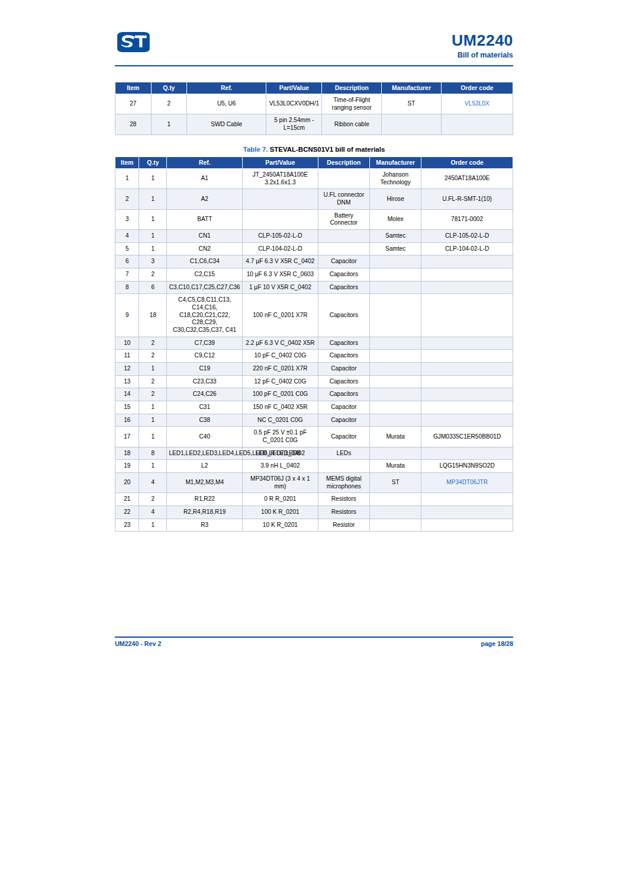UM2240
Bill of materials
| Item | Q.ty | Ref. | Part/Value | Description | Manufacturer | Order code |
| --- | --- | --- | --- | --- | --- | --- |
| 27 | 2 | U5, U6 | VL53L0CXV0DH/1 | Time-of-Flight ranging sensor | ST | VL53L0X |
| 28 | 1 | SWD Cable | 5 pin 2.54mm - L=15cm | Ribbon cable | | |
Table 7. STEVAL-BCNS01V1 bill of materials
| Item | Q.ty | Ref. | Part/Value | Description | Manufacturer | Order code |
| --- | --- | --- | --- | --- | --- | --- |
| 1 | 1 | A1 | JT_2450AT18A100E 3.2x1.6x1.3 | | Johanson Technology | 2450AT18A100E |
| 2 | 1 | A2 | | U.FL connector DNM | Hirose | U.FL-R-SMT-1(10) |
| 3 | 1 | BATT | | Battery Connector | Molex | 78171-0002 |
| 4 | 1 | CN1 | CLP-105-02-L-D | | Samtec | CLP-105-02-L-D |
| 5 | 1 | CN2 | CLP-104-02-L-D | | Samtec | CLP-104-02-L-D |
| 6 | 3 | C1,C6,C34 | 4.7 µF 6.3 V X5R C_0402 | Capacitor | | |
| 7 | 2 | C2,C15 | 10 µF 6.3 V X5R C_0603 | Capacitors | | |
| 8 | 6 | C3,C10,C17,C25,C27,C36 | 1 µF 10 V X5R C_0402 | Capacitors | | |
| 9 | 18 | C4,C5,C8,C11,C13, C14,C16, C18,C20,C21,C22, C28,C29, C30,C32,C35,C37, C41 | 100 nF C_0201 X7R | Capacitors | | |
| 10 | 2 | C7,C39 | 2.2 µF 6.3 V C_0402 X5R | Capacitors | | |
| 11 | 2 | C9,C12 | 10 pF C_0402 C0G | Capacitors | | |
| 12 | 1 | C19 | 220 nF C_0201 X7R | Capacitor | | |
| 13 | 2 | C23,C33 | 12 pF C_0402 C0G | Capacitors | | |
| 14 | 2 | C24,C26 | 100 pF C_0201 C0G | Capacitors | | |
| 15 | 1 | C31 | 150 nF C_0402 X5R | Capacitor | | |
| 16 | 1 | C38 | NC C_0201 C0G | Capacitor | | |
| 17 | 1 | C40 | 0.5 pF 25 V ±0.1 pF C_0201 C0G | Capacitor | Murata | GJM0335C1ER50BB01D |
| 18 | 8 | LED1,LED2,LED3,LED4,LED5,LED6,LED7,LED8 | LED_R LED_0402 | LEDs | | |
| 19 | 1 | L2 | 3.9 nH L_0402 | | Murata | LQG15HN3N9SO2D |
| 20 | 4 | M1,M2,M3,M4 | MP34DT06J (3 x 4 x 1 mm) | MEMS digital microphones | ST | MP34DT06JTR |
| 21 | 2 | R1,R22 | 0 R R_0201 | Resistors | | |
| 22 | 4 | R2,R4,R18,R19 | 100 K R_0201 | Resistors | | |
| 23 | 1 | R3 | 10 K R_0201 | Resistor | | |
UM2240 - Rev 2
page 18/28